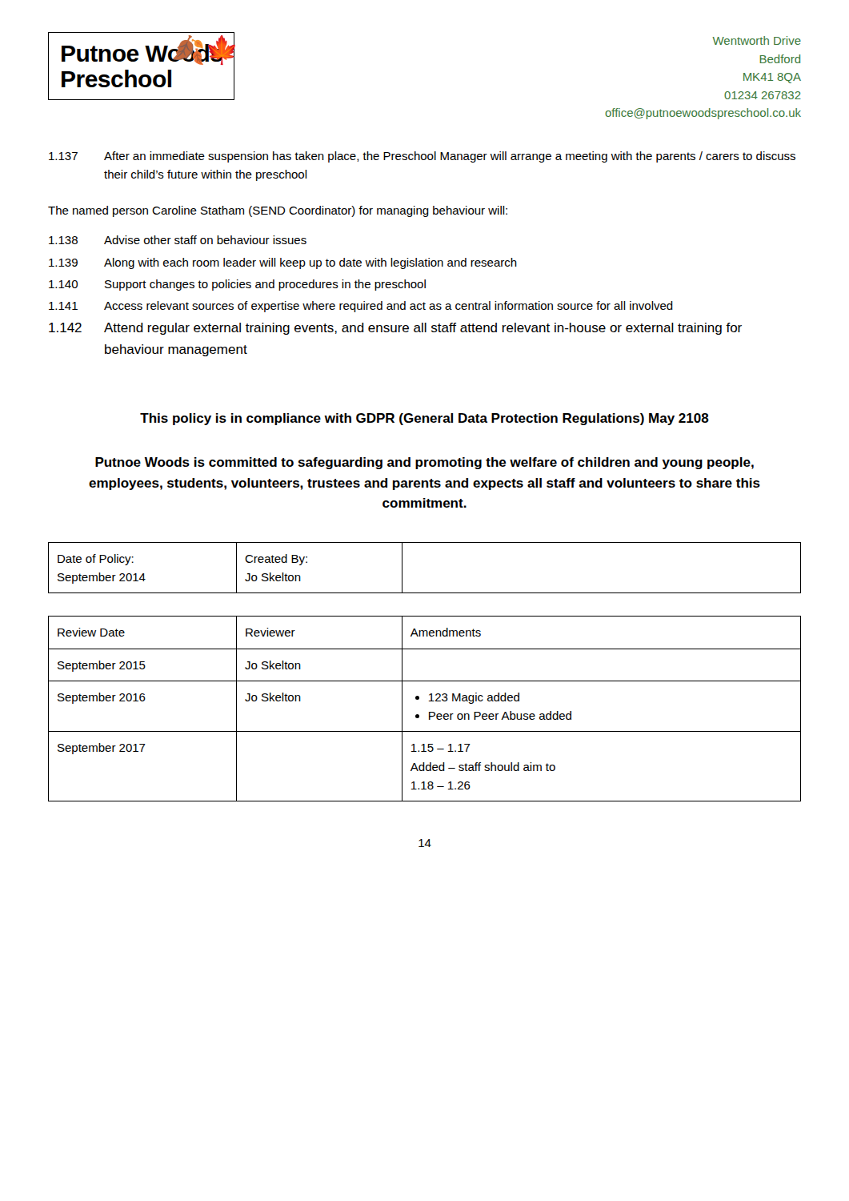Putnoe Woods
Preschool
🍂🍁
Wentworth Drive
Bedford
MK41 8QA
01234 267832
office@putnoewoodspreschool.co.uk
1.137
After an immediate suspension has taken place, the Preschool Manager will arrange a meeting with the parents / carers to discuss their child’s future within the preschool
The named person Caroline Statham (SEND Coordinator) for managing behaviour will:
1.138
Advise other staff on behaviour issues
1.139
Along with each room leader will keep up to date with legislation and research
1.140
Support changes to policies and procedures in the preschool
1.141
Access relevant sources of expertise where required and act as a central information source for all involved
1.142
Attend regular external training events, and ensure all staff attend relevant in-house or external training for behaviour management
This policy is in compliance with GDPR (General Data Protection Regulations) May 2108
Putnoe Woods is committed to safeguarding and promoting the welfare of children and young people, employees, students, volunteers, trustees and parents and expects all staff and volunteers to share this commitment.
| Date of Policy: September 2014 | Created By: Jo Skelton | |
| Review Date | Reviewer | Amendments |
| --- | --- | --- |
| September 2015 | Jo Skelton | |
| September 2016 | Jo Skelton | 123 Magic added Peer on Peer Abuse added |
| September 2017 | | 1.15 – 1.17 Added – staff should aim to 1.18 – 1.26 |
14